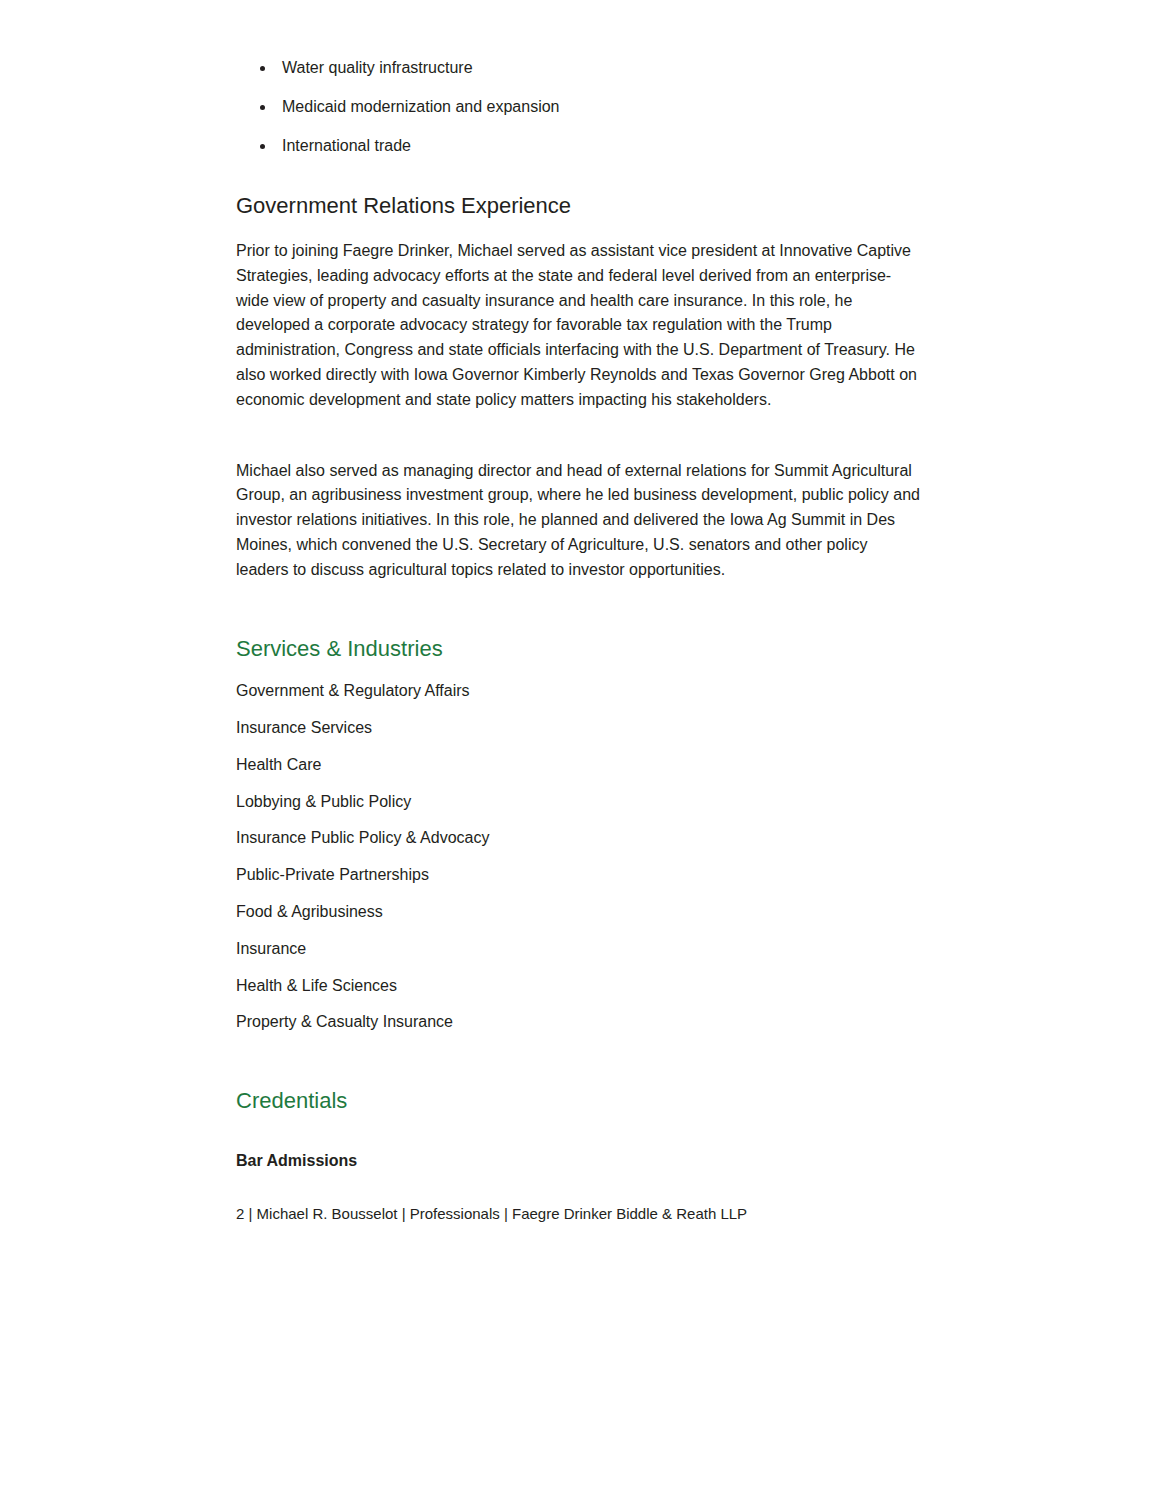Water quality infrastructure
Medicaid modernization and expansion
International trade
Government Relations Experience
Prior to joining Faegre Drinker, Michael served as assistant vice president at Innovative Captive Strategies, leading advocacy efforts at the state and federal level derived from an enterprise-wide view of property and casualty insurance and health care insurance. In this role, he developed a corporate advocacy strategy for favorable tax regulation with the Trump administration, Congress and state officials interfacing with the U.S. Department of Treasury. He also worked directly with Iowa Governor Kimberly Reynolds and Texas Governor Greg Abbott on economic development and state policy matters impacting his stakeholders.
Michael also served as managing director and head of external relations for Summit Agricultural Group, an agribusiness investment group, where he led business development, public policy and investor relations initiatives. In this role, he planned and delivered the Iowa Ag Summit in Des Moines, which convened the U.S. Secretary of Agriculture, U.S. senators and other policy leaders to discuss agricultural topics related to investor opportunities.
Services & Industries
Government & Regulatory Affairs
Insurance Services
Health Care
Lobbying & Public Policy
Insurance Public Policy & Advocacy
Public-Private Partnerships
Food & Agribusiness
Insurance
Health & Life Sciences
Property & Casualty Insurance
Credentials
Bar Admissions
2 | Michael R. Bousselot | Professionals | Faegre Drinker Biddle & Reath LLP